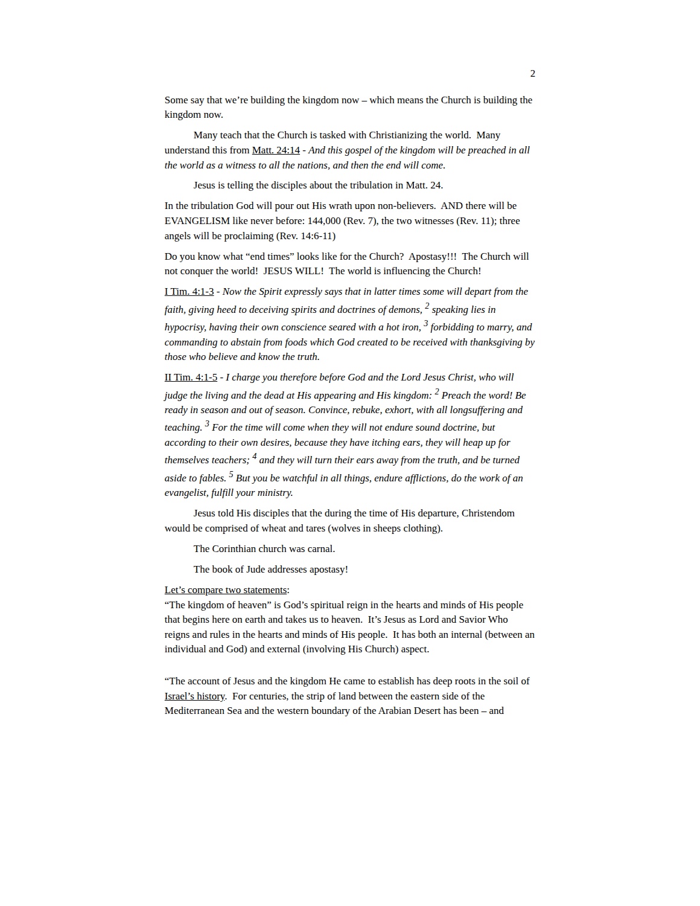2
Some say that we’re building the kingdom now – which means the Church is building the kingdom now.
Many teach that the Church is tasked with Christianizing the world. Many understand this from Matt. 24:14 - And this gospel of the kingdom will be preached in all the world as a witness to all the nations, and then the end will come.
Jesus is telling the disciples about the tribulation in Matt. 24.
In the tribulation God will pour out His wrath upon non-believers. AND there will be EVANGELISM like never before: 144,000 (Rev. 7), the two witnesses (Rev. 11); three angels will be proclaiming (Rev. 14:6-11)
Do you know what “end times” looks like for the Church? Apostasy!!! The Church will not conquer the world! JESUS WILL! The world is influencing the Church!
I Tim. 4:1-3 - Now the Spirit expressly says that in latter times some will depart from the faith, giving heed to deceiving spirits and doctrines of demons, 2 speaking lies in hypocrisy, having their own conscience seared with a hot iron, 3 forbidding to marry, and commanding to abstain from foods which God created to be received with thanksgiving by those who believe and know the truth.
II Tim. 4:1-5 - I charge you therefore before God and the Lord Jesus Christ, who will judge the living and the dead at His appearing and His kingdom: 2 Preach the word! Be ready in season and out of season. Convince, rebuke, exhort, with all longsuffering and teaching. 3 For the time will come when they will not endure sound doctrine, but according to their own desires, because they have itching ears, they will heap up for themselves teachers; 4 and they will turn their ears away from the truth, and be turned aside to fables. 5 But you be watchful in all things, endure afflictions, do the work of an evangelist, fulfill your ministry.
Jesus told His disciples that the during the time of His departure, Christendom would be comprised of wheat and tares (wolves in sheeps clothing).
The Corinthian church was carnal.
The book of Jude addresses apostasy!
Let’s compare two statements:
“The kingdom of heaven” is God’s spiritual reign in the hearts and minds of His people that begins here on earth and takes us to heaven. It’s Jesus as Lord and Savior Who reigns and rules in the hearts and minds of His people. It has both an internal (between an individual and God) and external (involving His Church) aspect.
“The account of Jesus and the kingdom He came to establish has deep roots in the soil of Israel’s history. For centuries, the strip of land between the eastern side of the Mediterranean Sea and the western boundary of the Arabian Desert has been – and